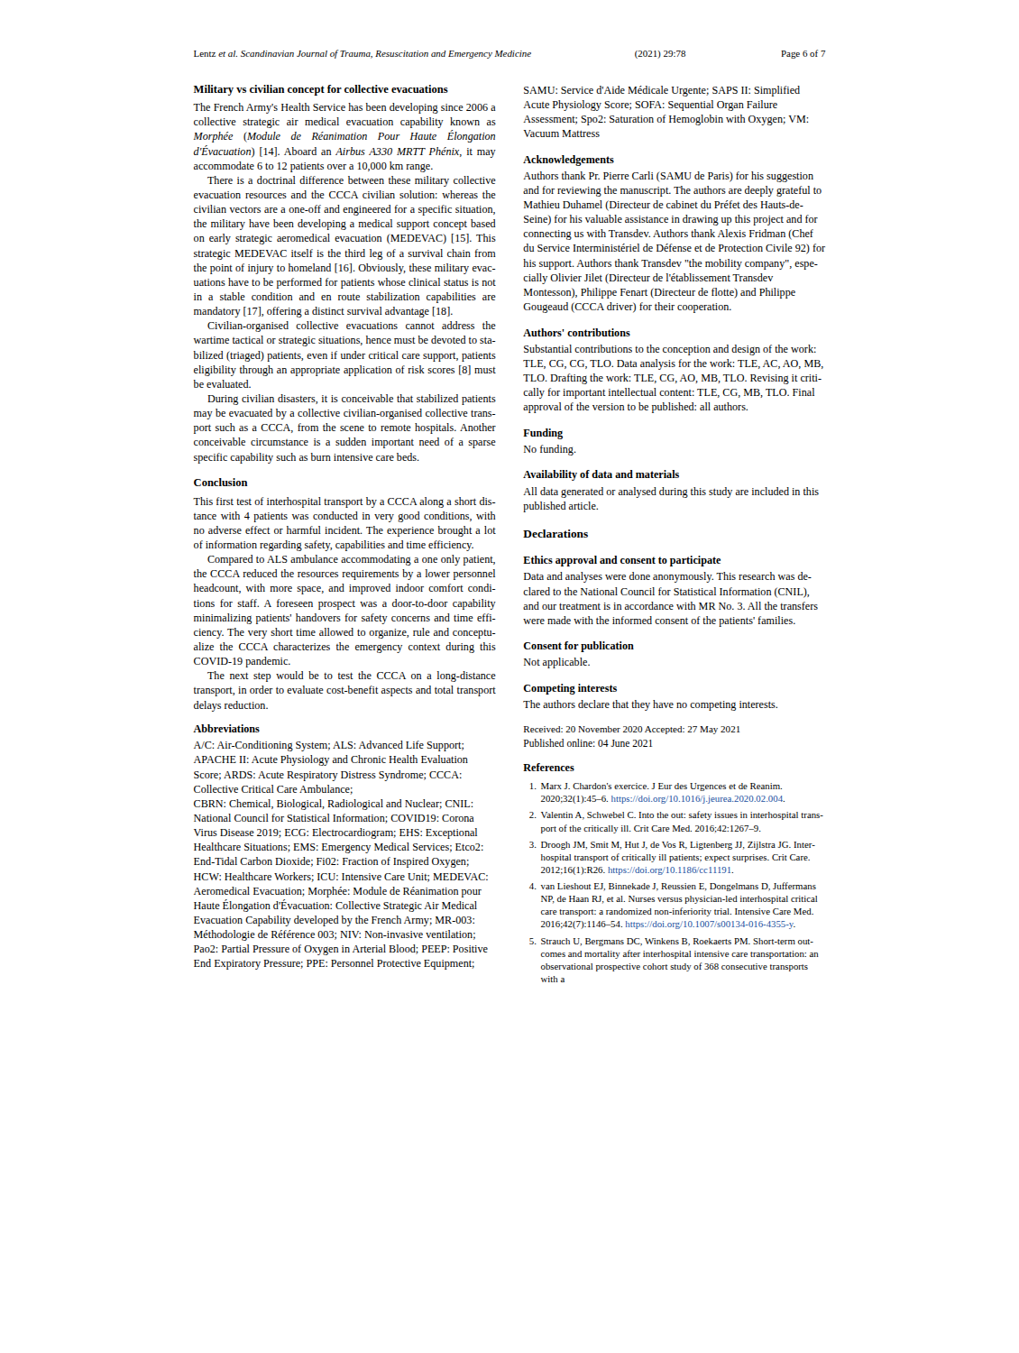Lentz et al. Scandinavian Journal of Trauma, Resuscitation and Emergency Medicine
(2021) 29:78
Page 6 of 7
Military vs civilian concept for collective evacuations
The French Army's Health Service has been developing since 2006 a collective strategic air medical evacuation capability known as Morphée (Module de Réanimation Pour Haute Élongation d'Évacuation) [14]. Aboard an Airbus A330 MRTT Phénix, it may accommodate 6 to 12 patients over a 10,000 km range.
There is a doctrinal difference between these military collective evacuation resources and the CCCA civilian solution: whereas the civilian vectors are a one-off and engineered for a specific situation, the military have been developing a medical support concept based on early strategic aeromedical evacuation (MEDEVAC) [15]. This strategic MEDEVAC itself is the third leg of a survival chain from the point of injury to homeland [16]. Obviously, these military evacuations have to be performed for patients whose clinical status is not in a stable condition and en route stabilization capabilities are mandatory [17], offering a distinct survival advantage [18].
Civilian-organised collective evacuations cannot address the wartime tactical or strategic situations, hence must be devoted to stabilized (triaged) patients, even if under critical care support, patients eligibility through an appropriate application of risk scores [8] must be evaluated.
During civilian disasters, it is conceivable that stabilized patients may be evacuated by a collective civilian-organised collective transport such as a CCCA, from the scene to remote hospitals. Another conceivable circumstance is a sudden important need of a sparse specific capability such as burn intensive care beds.
Conclusion
This first test of interhospital transport by a CCCA along a short distance with 4 patients was conducted in very good conditions, with no adverse effect or harmful incident. The experience brought a lot of information regarding safety, capabilities and time efficiency.
Compared to ALS ambulance accommodating a one only patient, the CCCA reduced the resources requirements by a lower personnel headcount, with more space, and improved indoor comfort conditions for staff. A foreseen prospect was a door-to-door capability minimalizing patients' handovers for safety concerns and time efficiency. The very short time allowed to organize, rule and conceptualize the CCCA characterizes the emergency context during this COVID-19 pandemic.
The next step would be to test the CCCA on a long-distance transport, in order to evaluate cost-benefit aspects and total transport delays reduction.
Abbreviations
A/C: Air-Conditioning System; ALS: Advanced Life Support; APACHE II: Acute Physiology and Chronic Health Evaluation Score; ARDS: Acute Respiratory Distress Syndrome; CCCA: Collective Critical Care Ambulance;
CBRN: Chemical, Biological, Radiological and Nuclear; CNIL: National Council for Statistical Information; COVID19: Corona Virus Disease 2019; ECG: Electrocardiogram; EHS: Exceptional Healthcare Situations; EMS: Emergency Medical Services; Etco2: End-Tidal Carbon Dioxide; Fi02: Fraction of Inspired Oxygen; HCW: Healthcare Workers; ICU: Intensive Care Unit; MEDEVAC: Aeromedical Evacuation; Morphée: Module de Réanimation pour Haute Élongation d'Évacuation: Collective Strategic Air Medical Evacuation Capability developed by the French Army; MR-003: Méthodologie de Référence 003; NIV: Non-invasive ventilation; Pao2: Partial Pressure of Oxygen in Arterial Blood; PEEP: Positive End Expiratory Pressure; PPE: Personnel Protective Equipment; SAMU: Service d'Aide Médicale Urgente; SAPS II: Simplified Acute Physiology Score; SOFA: Sequential Organ Failure Assessment; Spo2: Saturation of Hemoglobin with Oxygen; VM: Vacuum Mattress
Acknowledgements
Authors thank Pr. Pierre Carli (SAMU de Paris) for his suggestion and for reviewing the manuscript. The authors are deeply grateful to Mathieu Duhamel (Directeur de cabinet du Préfet des Hauts-de-Seine) for his valuable assistance in drawing up this project and for connecting us with Transdev. Authors thank Alexis Fridman (Chef du Service Interministériel de Défense et de Protection Civile 92) for his support. Authors thank Transdev "the mobility company", especially Olivier Jilet (Directeur de l'établissement Transdev Montesson), Philippe Fenart (Directeur de flotte) and Philippe Gougeaud (CCCA driver) for their cooperation.
Authors' contributions
Substantial contributions to the conception and design of the work: TLE, CG, CG, TLO. Data analysis for the work: TLE, AC, AO, MB, TLO. Drafting the work: TLE, CG, AO, MB, TLO. Revising it critically for important intellectual content: TLE, CG, MB, TLO. Final approval of the version to be published: all authors.
Funding
No funding.
Availability of data and materials
All data generated or analysed during this study are included in this published article.
Declarations
Ethics approval and consent to participate
Data and analyses were done anonymously. This research was declared to the National Council for Statistical Information (CNIL), and our treatment is in accordance with MR No. 3. All the transfers were made with the informed consent of the patients' families.
Consent for publication
Not applicable.
Competing interests
The authors declare that they have no competing interests.
Received: 20 November 2020 Accepted: 27 May 2021
Published online: 04 June 2021
References
Marx J. Chardon's exercice. J Eur des Urgences et de Reanim. 2020;32(1):45–6. https://doi.org/10.1016/j.jeurea.2020.02.004.
Valentin A, Schwebel C. Into the out: safety issues in interhospital transport of the critically ill. Crit Care Med. 2016;42:1267–9.
Droogh JM, Smit M, Hut J, de Vos R, Ligtenberg JJ, Zijlstra JG. Inter-hospital transport of critically ill patients; expect surprises. Crit Care. 2012;16(1):R26. https://doi.org/10.1186/cc11191.
van Lieshout EJ, Binnekade J, Reussien E, Dongelmans D, Juffermans NP, de Haan RJ, et al. Nurses versus physician-led interhospital critical care transport: a randomized non-inferiority trial. Intensive Care Med. 2016;42(7):1146–54. https://doi.org/10.1007/s00134-016-4355-y.
Strauch U, Bergmans DC, Winkens B, Roekaerts PM. Short-term outcomes and mortality after interhospital intensive care transportation: an observational prospective cohort study of 368 consecutive transports with a